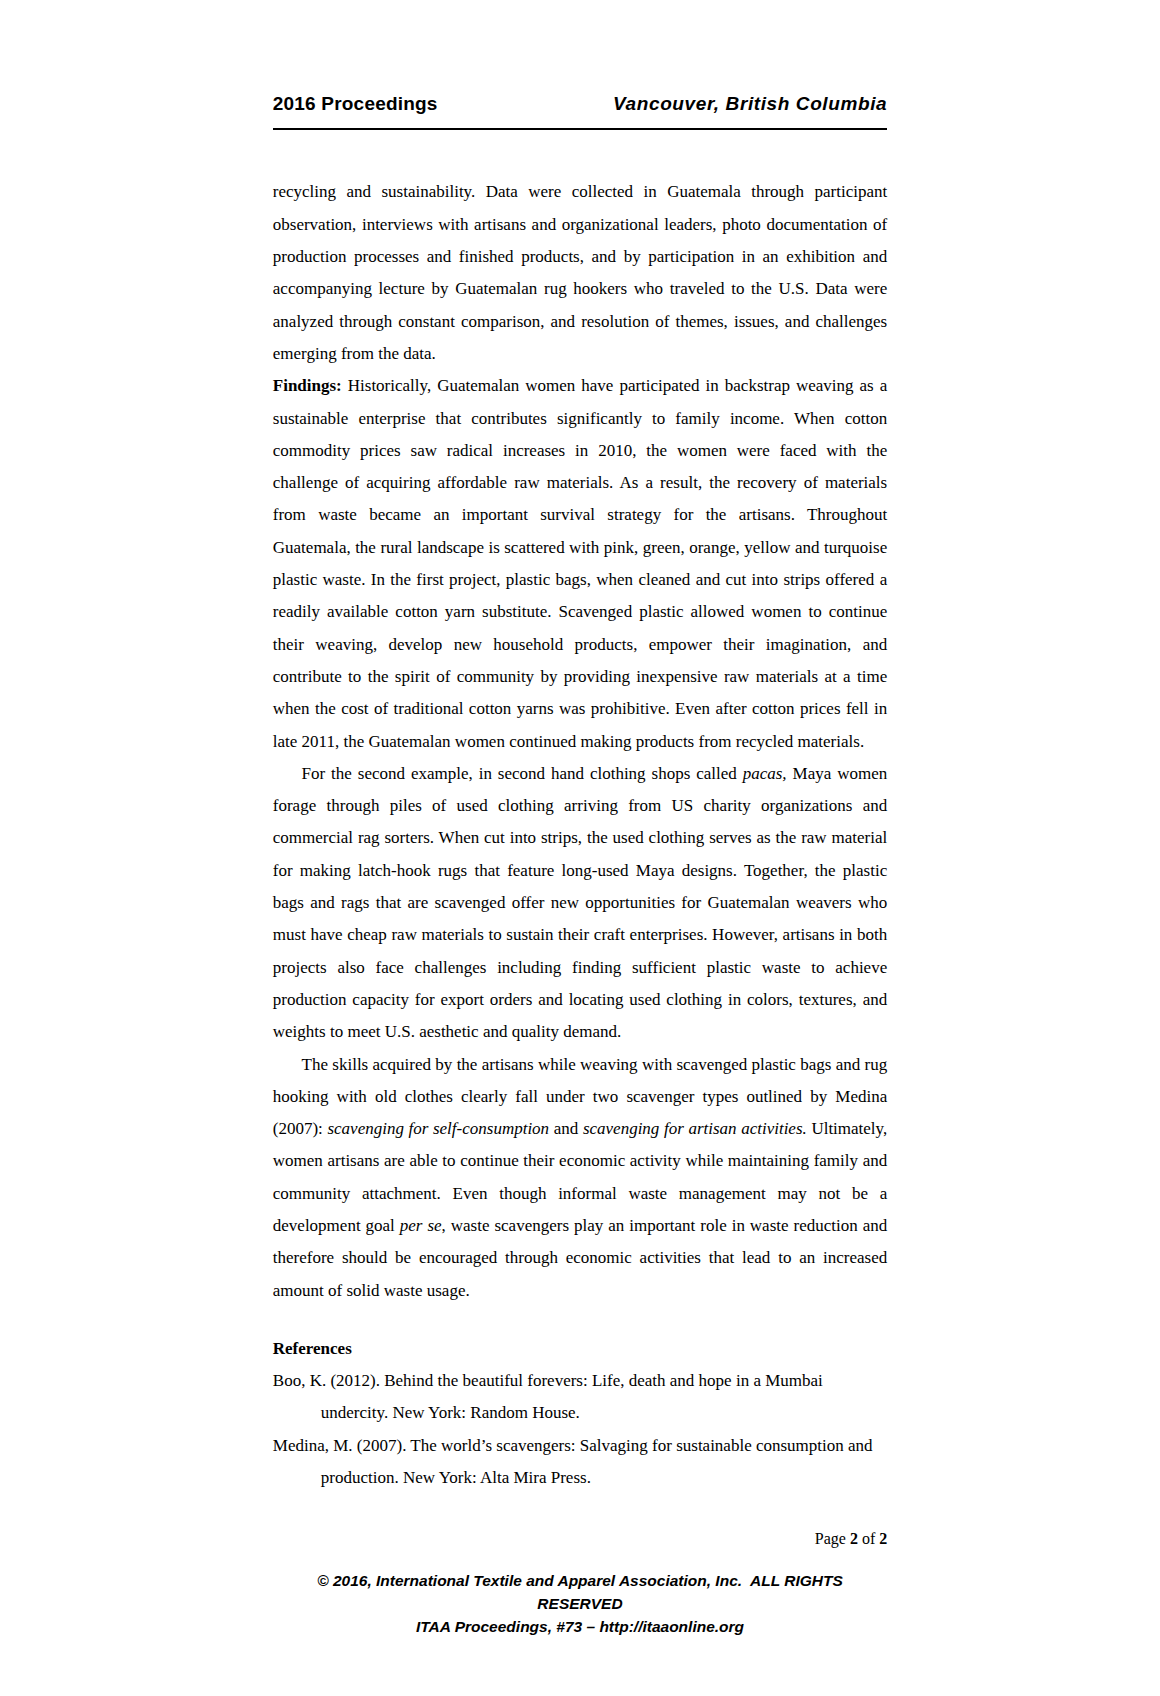2016 Proceedings
Vancouver, British Columbia
recycling and sustainability. Data were collected in Guatemala through participant observation, interviews with artisans and organizational leaders, photo documentation of production processes and finished products, and by participation in an exhibition and accompanying lecture by Guatemalan rug hookers who traveled to the U.S. Data were analyzed through constant comparison, and resolution of themes, issues, and challenges emerging from the data.
Findings: Historically, Guatemalan women have participated in backstrap weaving as a sustainable enterprise that contributes significantly to family income. When cotton commodity prices saw radical increases in 2010, the women were faced with the challenge of acquiring affordable raw materials. As a result, the recovery of materials from waste became an important survival strategy for the artisans. Throughout Guatemala, the rural landscape is scattered with pink, green, orange, yellow and turquoise plastic waste. In the first project, plastic bags, when cleaned and cut into strips offered a readily available cotton yarn substitute. Scavenged plastic allowed women to continue their weaving, develop new household products, empower their imagination, and contribute to the spirit of community by providing inexpensive raw materials at a time when the cost of traditional cotton yarns was prohibitive. Even after cotton prices fell in late 2011, the Guatemalan women continued making products from recycled materials.
For the second example, in second hand clothing shops called pacas, Maya women forage through piles of used clothing arriving from US charity organizations and commercial rag sorters. When cut into strips, the used clothing serves as the raw material for making latch-hook rugs that feature long-used Maya designs. Together, the plastic bags and rags that are scavenged offer new opportunities for Guatemalan weavers who must have cheap raw materials to sustain their craft enterprises. However, artisans in both projects also face challenges including finding sufficient plastic waste to achieve production capacity for export orders and locating used clothing in colors, textures, and weights to meet U.S. aesthetic and quality demand.
The skills acquired by the artisans while weaving with scavenged plastic bags and rug hooking with old clothes clearly fall under two scavenger types outlined by Medina (2007): scavenging for self-consumption and scavenging for artisan activities. Ultimately, women artisans are able to continue their economic activity while maintaining family and community attachment. Even though informal waste management may not be a development goal per se, waste scavengers play an important role in waste reduction and therefore should be encouraged through economic activities that lead to an increased amount of solid waste usage.
References
Boo, K. (2012). Behind the beautiful forevers: Life, death and hope in a Mumbai undercity. New York: Random House.
Medina, M. (2007). The world’s scavengers: Salvaging for sustainable consumption and production. New York: Alta Mira Press.
Page 2 of 2
© 2016, International Textile and Apparel Association, Inc. ALL RIGHTS RESERVED
ITAA Proceedings, #73 – http://itaaonline.org